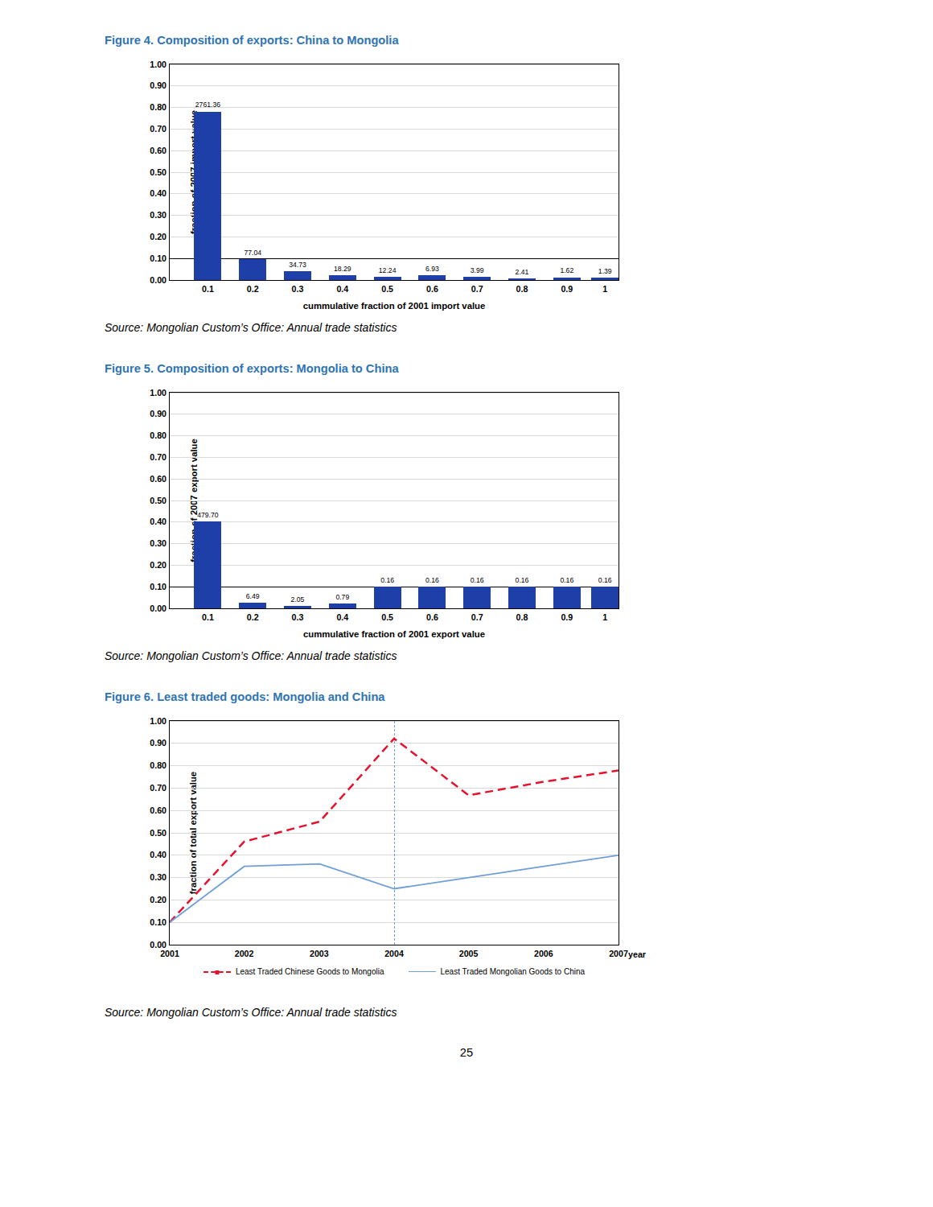Figure 4. Composition of exports: China to Mongolia
fraction of 2007 import value
1.00 0.90 0.80 0.70 0.60 0.50 0.40 0.30 0.20 0.10 0.00
2761.36
77.04
34.73
18.29
12.24
6.93
3.99
2.41
1.62
1.39
0.1 0.2 0.3 0.4 0.5 0.6 0.7 0.8 0.9 1
cummulative fraction of 2001 import value
Source: Mongolian Custom’s Office: Annual trade statistics
Figure 5. Composition of exports: Mongolia to China
fraction of 2007 export value
1.00 0.90 0.80 0.70 0.60 0.50 0.40 0.30 0.20 0.10 0.00
479.70
6.49
2.05
0.79
0.16
0.16
0.16
0.16
0.16
0.16
0.1 0.2 0.3 0.4 0.5 0.6 0.7 0.8 0.9 1
cummulative fraction of 2001 export value
Source: Mongolian Custom’s Office: Annual trade statistics
Figure 6. Least traded goods: Mongolia and China
fraction of total export value
1.00 0.90 0.80 0.70 0.60 0.50 0.40 0.30 0.20 0.10 0.00
2001 2002 2003 2004 2005 2006 2007
year
Least Traded Chinese Goods to Mongolia
Least Traded Mongolian Goods to China
Source: Mongolian Custom’s Office: Annual trade statistics
25